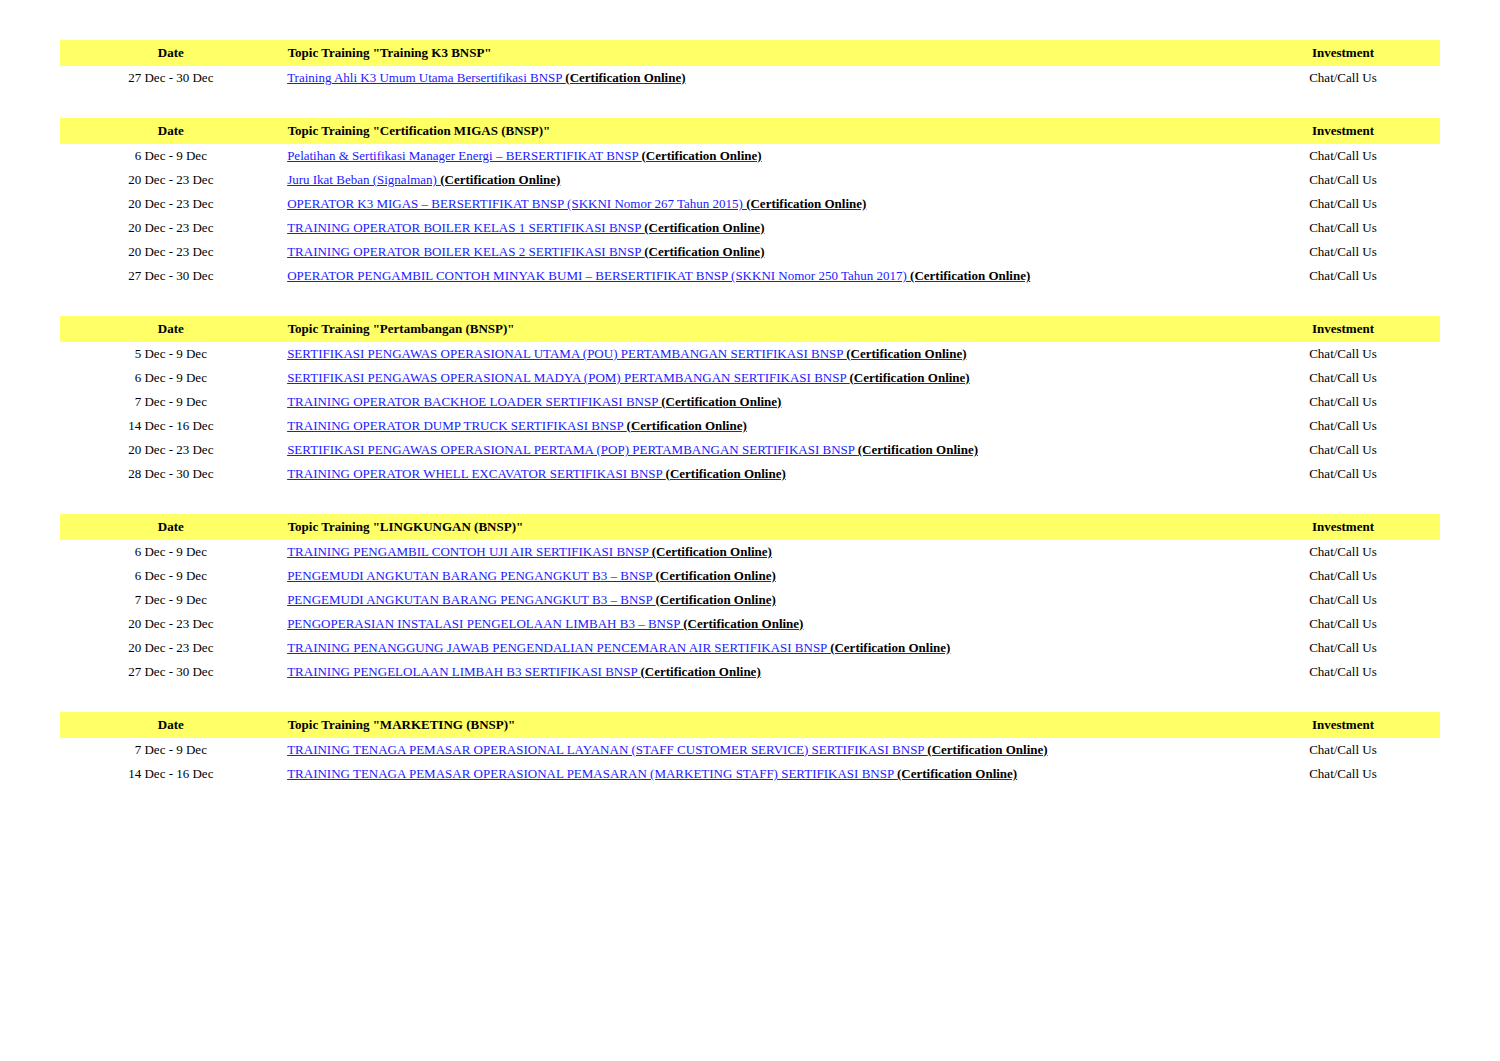| Date | Topic Training "Training K3 BNSP" | Investment |
| --- | --- | --- |
| 27 Dec - 30 Dec | Training Ahli K3 Umum Utama Bersertifikasi BNSP (Certification Online) | Chat/Call Us |
| Date | Topic Training "Certification MIGAS (BNSP)" | Investment |
| --- | --- | --- |
| 6 Dec - 9 Dec | Pelatihan & Sertifikasi Manager Energi – BERSERTIFIKAT BNSP (Certification Online) | Chat/Call Us |
| 20 Dec - 23 Dec | Juru Ikat Beban (Signalman) (Certification Online) | Chat/Call Us |
| 20 Dec - 23 Dec | OPERATOR K3 MIGAS – BERSERTIFIKAT BNSP (SKKNI Nomor 267 Tahun 2015) (Certification Online) | Chat/Call Us |
| 20 Dec - 23 Dec | TRAINING OPERATOR BOILER KELAS 1 SERTIFIKASI BNSP (Certification Online) | Chat/Call Us |
| 20 Dec - 23 Dec | TRAINING OPERATOR BOILER KELAS 2 SERTIFIKASI BNSP (Certification Online) | Chat/Call Us |
| 27 Dec - 30 Dec | OPERATOR PENGAMBIL CONTOH MINYAK BUMI – BERSERTIFIKAT BNSP (SKKNI Nomor 250 Tahun 2017) (Certification Online) | Chat/Call Us |
| Date | Topic Training "Pertambangan (BNSP)" | Investment |
| --- | --- | --- |
| 5 Dec - 9 Dec | SERTIFIKASI PENGAWAS OPERASIONAL UTAMA (POU) PERTAMBANGAN SERTIFIKASI BNSP (Certification Online) | Chat/Call Us |
| 6 Dec - 9 Dec | SERTIFIKASI PENGAWAS OPERASIONAL MADYA (POM) PERTAMBANGAN SERTIFIKASI BNSP (Certification Online) | Chat/Call Us |
| 7 Dec - 9 Dec | TRAINING OPERATOR BACKHOE LOADER SERTIFIKASI BNSP (Certification Online) | Chat/Call Us |
| 14 Dec - 16 Dec | TRAINING OPERATOR DUMP TRUCK SERTIFIKASI BNSP (Certification Online) | Chat/Call Us |
| 20 Dec - 23 Dec | SERTIFIKASI PENGAWAS OPERASIONAL PERTAMA (POP) PERTAMBANGAN SERTIFIKASI BNSP (Certification Online) | Chat/Call Us |
| 28 Dec - 30 Dec | TRAINING OPERATOR WHELL EXCAVATOR SERTIFIKASI BNSP (Certification Online) | Chat/Call Us |
| Date | Topic Training "LINGKUNGAN (BNSP)" | Investment |
| --- | --- | --- |
| 6 Dec - 9 Dec | TRAINING PENGAMBIL CONTOH UJI AIR SERTIFIKASI BNSP (Certification Online) | Chat/Call Us |
| 6 Dec - 9 Dec | PENGEMUDI ANGKUTAN BARANG PENGANGKUT B3 – BNSP (Certification Online) | Chat/Call Us |
| 7 Dec - 9 Dec | PENGEMUDI ANGKUTAN BARANG PENGANGKUT B3 – BNSP (Certification Online) | Chat/Call Us |
| 20 Dec - 23 Dec | PENGOPERASIAN INSTALASI PENGELOLAAN LIMBAH B3 – BNSP (Certification Online) | Chat/Call Us |
| 20 Dec - 23 Dec | TRAINING PENANGGUNG JAWAB PENGENDALIAN PENCEMARAN AIR SERTIFIKASI BNSP (Certification Online) | Chat/Call Us |
| 27 Dec - 30 Dec | TRAINING PENGELOLAAN LIMBAH B3 SERTIFIKASI BNSP (Certification Online) | Chat/Call Us |
| Date | Topic Training "MARKETING (BNSP)" | Investment |
| --- | --- | --- |
| 7 Dec - 9 Dec | TRAINING TENAGA PEMASAR OPERASIONAL LAYANAN (STAFF CUSTOMER SERVICE) SERTIFIKASI BNSP (Certification Online) | Chat/Call Us |
| 14 Dec - 16 Dec | TRAINING TENAGA PEMASAR OPERASIONAL PEMASARAN (MARKETING STAFF) SERTIFIKASI BNSP (Certification Online) | Chat/Call Us |